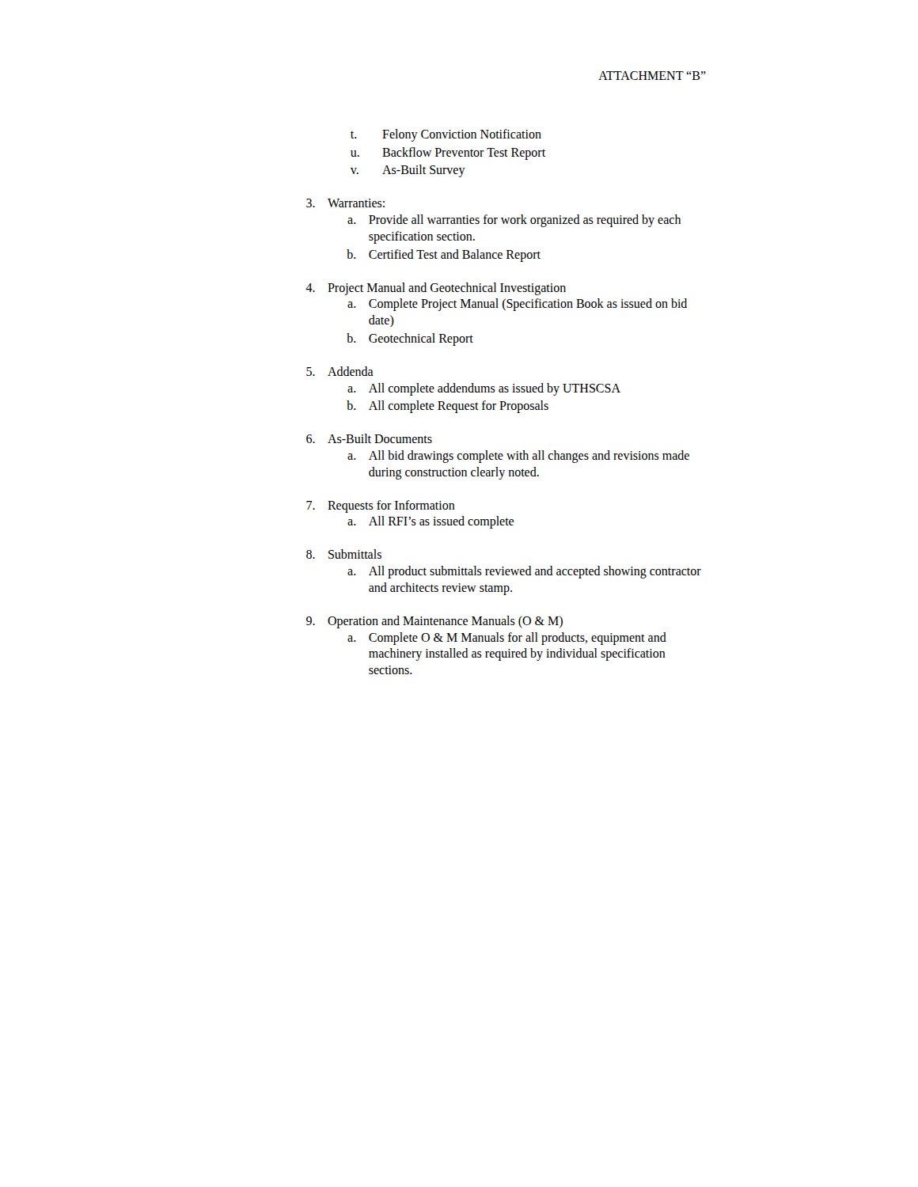ATTACHMENT “B”
t. Felony Conviction Notification
u. Backflow Preventor Test Report
v. As-Built Survey
Warranties:
Provide all warranties for work organized as required by each specification section.
Certified Test and Balance Report
Project Manual and Geotechnical Investigation
Complete Project Manual (Specification Book as issued on bid date)
Geotechnical Report
Addenda
All complete addendums as issued by UTHSCSA
All complete Request for Proposals
As-Built Documents
All bid drawings complete with all changes and revisions made during construction clearly noted.
Requests for Information
All RFI’s as issued complete
Submittals
All product submittals reviewed and accepted showing contractor and architects review stamp.
Operation and Maintenance Manuals (O & M)
Complete O & M Manuals for all products, equipment and machinery installed as required by individual specification sections.